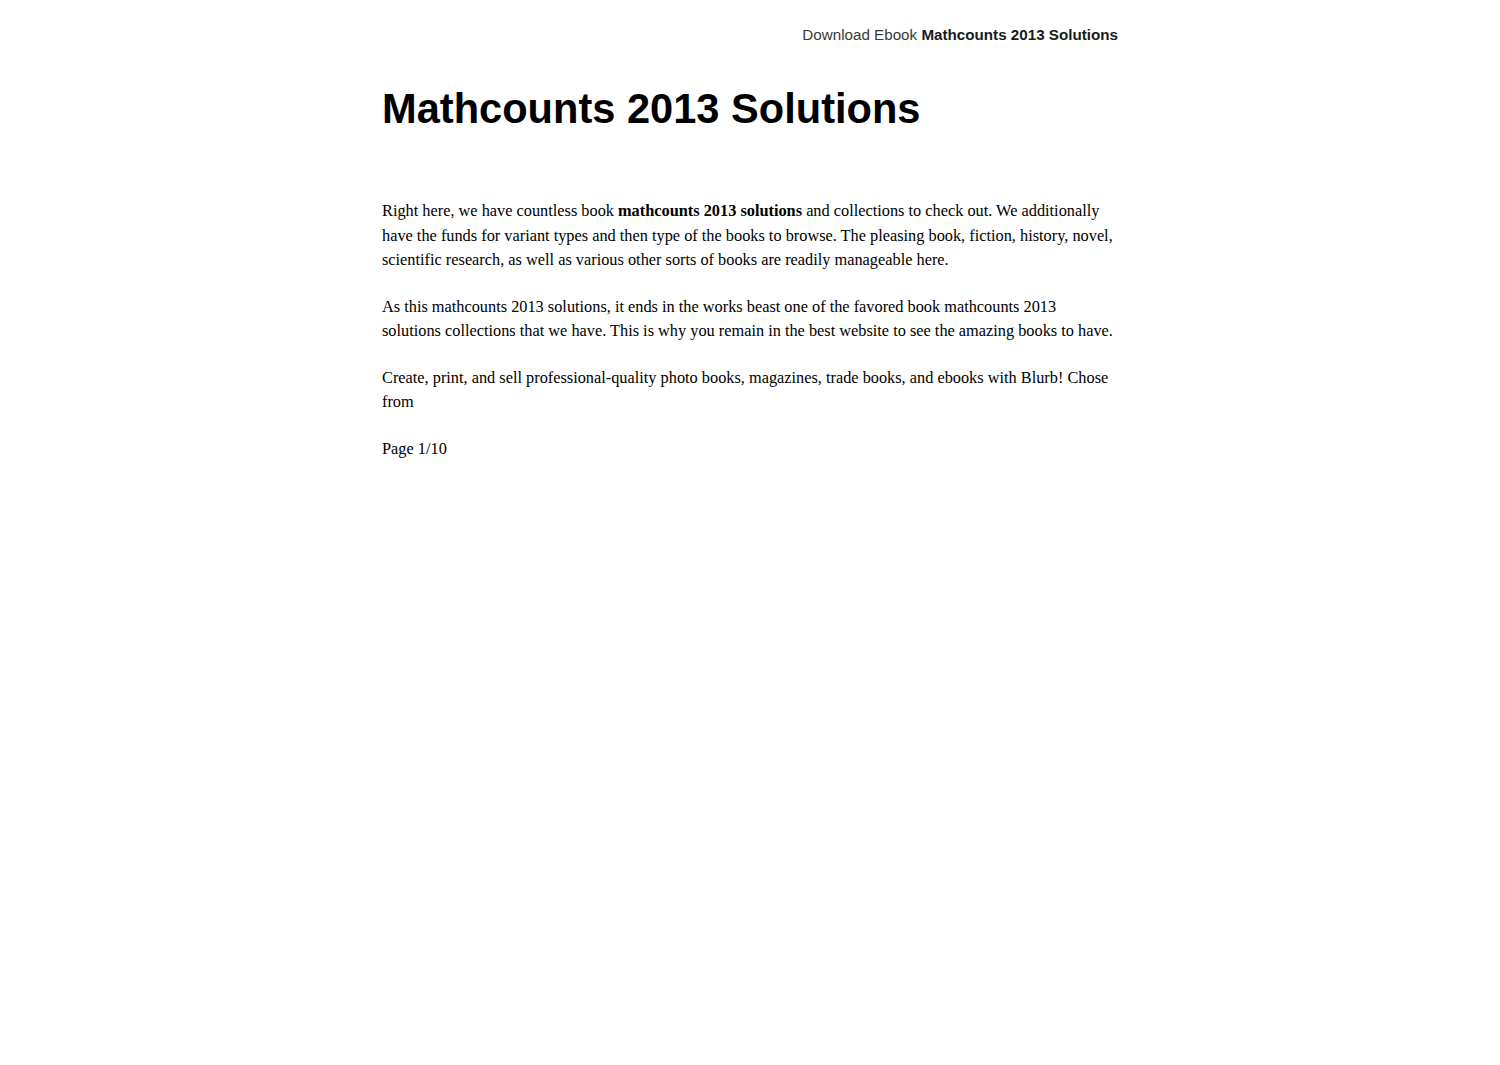Download Ebook Mathcounts 2013 Solutions
Mathcounts 2013 Solutions
Right here, we have countless book mathcounts 2013 solutions and collections to check out. We additionally have the funds for variant types and then type of the books to browse. The pleasing book, fiction, history, novel, scientific research, as well as various other sorts of books are readily manageable here.
As this mathcounts 2013 solutions, it ends in the works beast one of the favored book mathcounts 2013 solutions collections that we have. This is why you remain in the best website to see the amazing books to have.
Create, print, and sell professional-quality photo books, magazines, trade books, and ebooks with Blurb! Chose from
Page 1/10